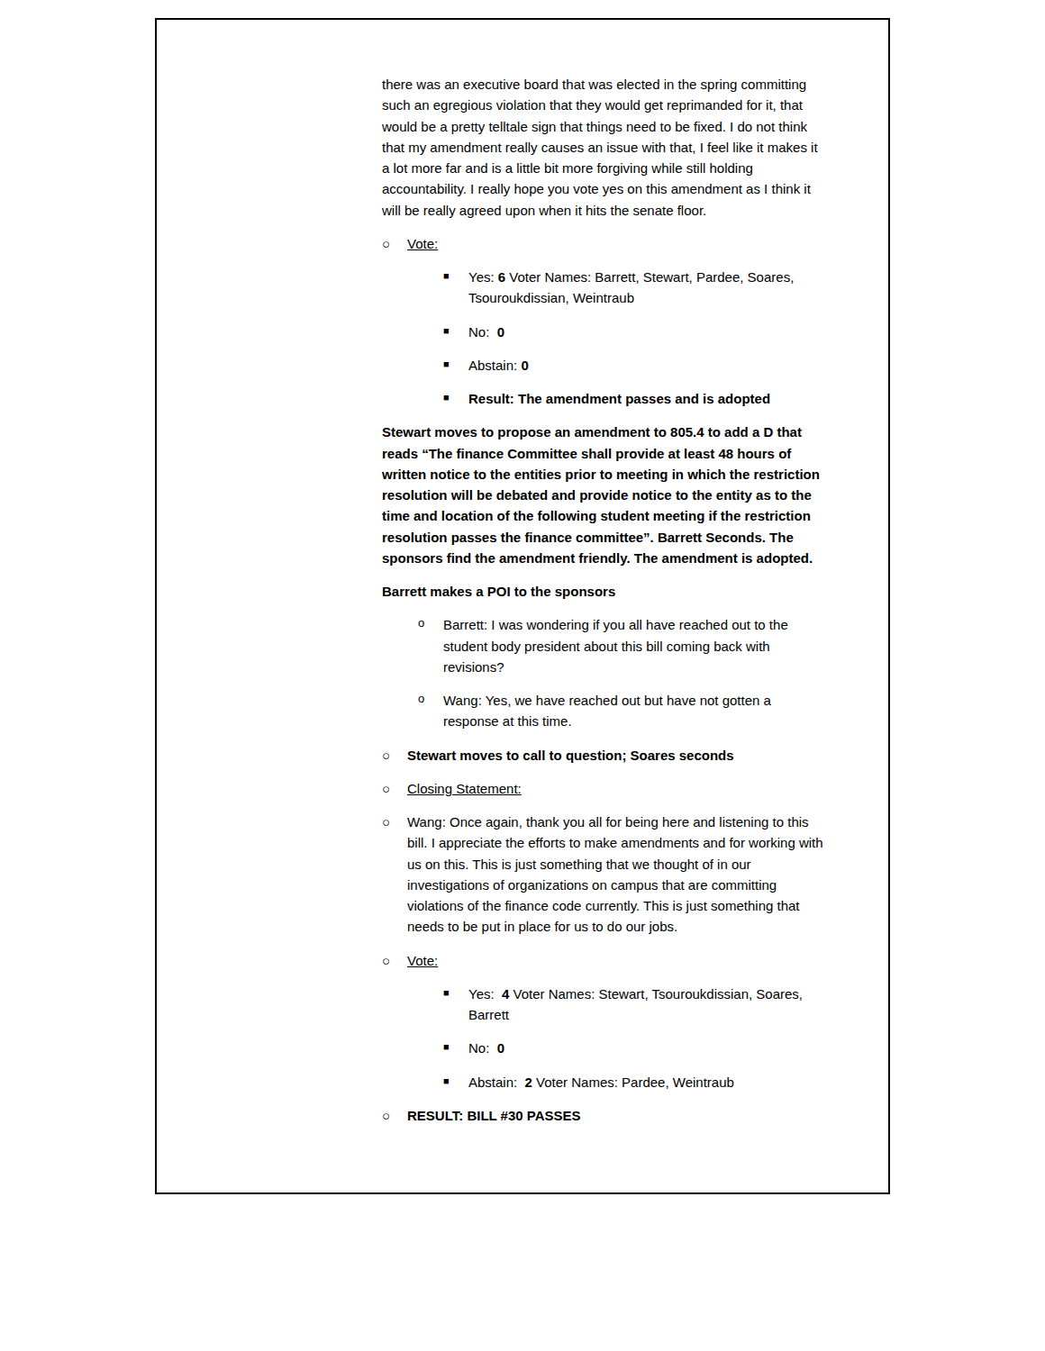there was an executive board that was elected in the spring committing such an egregious violation that they would get reprimanded for it, that would be a pretty telltale sign that things need to be fixed. I do not think that my amendment really causes an issue with that, I feel like it makes it a lot more far and is a little bit more forgiving while still holding accountability. I really hope you vote yes on this amendment as I think it will be really agreed upon when it hits the senate floor.
Vote:
Yes: 6 Voter Names: Barrett, Stewart, Pardee, Soares, Tsouroukdissian, Weintraub
No: 0
Abstain: 0
Result: The amendment passes and is adopted
Stewart moves to propose an amendment to 805.4 to add a D that reads “The finance Committee shall provide at least 48 hours of written notice to the entities prior to meeting in which the restriction resolution will be debated and provide notice to the entity as to the time and location of the following student meeting if the restriction resolution passes the finance committee”. Barrett Seconds. The sponsors find the amendment friendly. The amendment is adopted.
Barrett makes a POI to the sponsors
Barrett: I was wondering if you all have reached out to the student body president about this bill coming back with revisions?
Wang: Yes, we have reached out but have not gotten a response at this time.
Stewart moves to call to question; Soares seconds
Closing Statement:
Wang: Once again, thank you all for being here and listening to this bill. I appreciate the efforts to make amendments and for working with us on this. This is just something that we thought of in our investigations of organizations on campus that are committing violations of the finance code currently. This is just something that needs to be put in place for us to do our jobs.
Vote:
Yes: 4 Voter Names: Stewart, Tsouroukdissian, Soares, Barrett
No: 0
Abstain: 2 Voter Names: Pardee, Weintraub
RESULT: BILL #30 PASSES